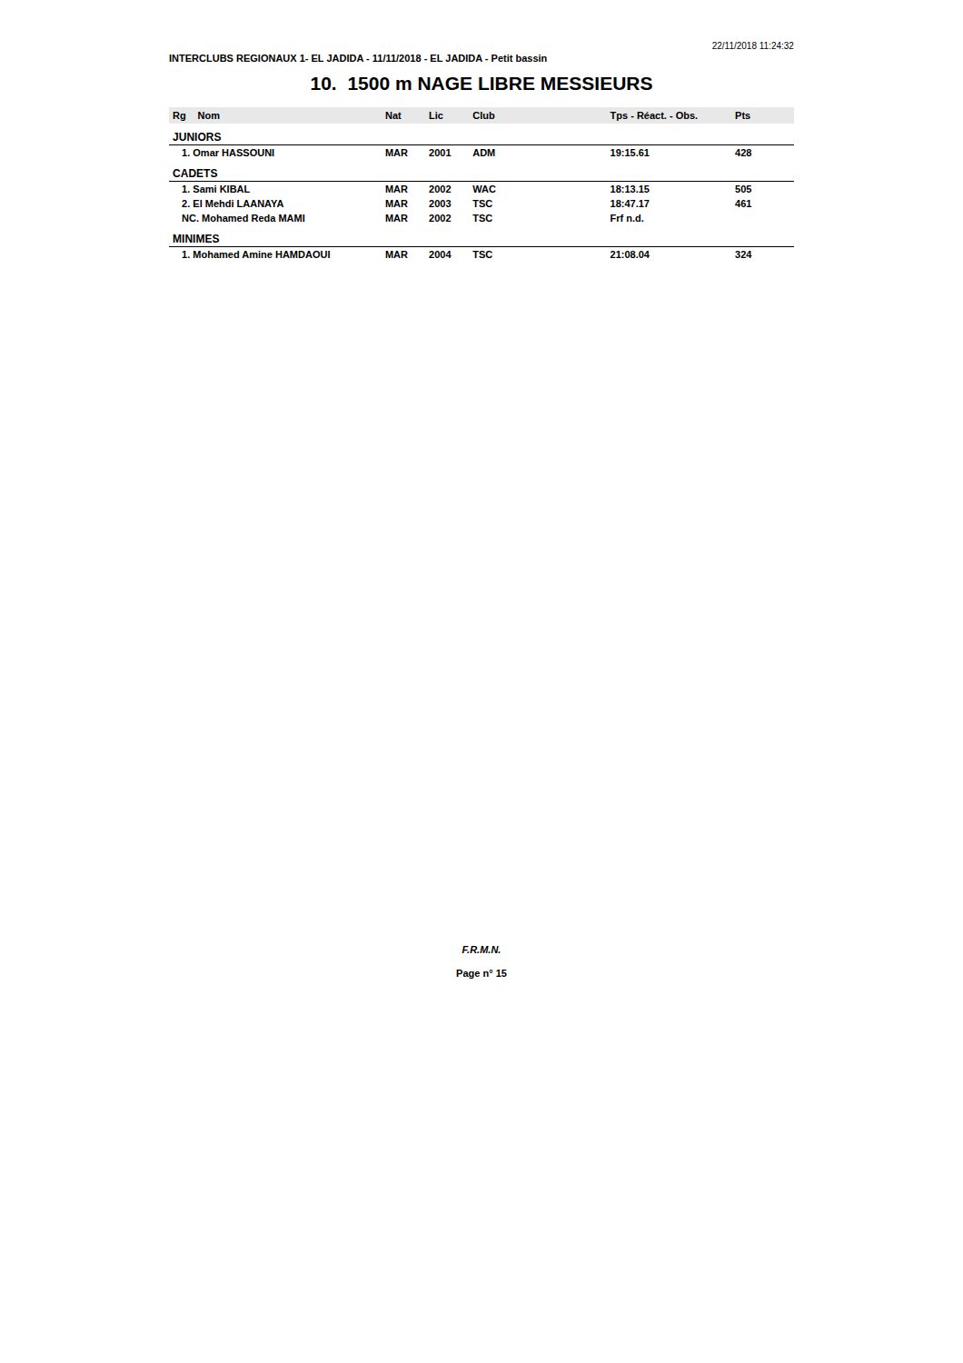22/11/2018 11:24:32
INTERCLUBS REGIONAUX 1- EL JADIDA - 11/11/2018 - EL JADIDA - Petit bassin
10. 1500 m NAGE LIBRE MESSIEURS
| Rg | Nom | Nat | Lic | Club | Tps - Réact. - Obs. | Pts |
| --- | --- | --- | --- | --- | --- | --- |
| JUNIORS | | |
| 1. Omar HASSOUNI | MAR | 2001 | ADM | 19:15.61 | 428 |
| CADETS | | |
| 1. Sami KIBAL | MAR | 2002 | WAC | 18:13.15 | 505 |
| 2. El Mehdi LAANAYA | MAR | 2003 | TSC | 18:47.17 | 461 |
| NC. Mohamed Reda MAMI | MAR | 2002 | TSC | Frf n.d. | |
| MINIMES | | |
| 1. Mohamed Amine HAMDAOUI | MAR | 2004 | TSC | 21:08.04 | 324 |
F.R.M.N.
Page n° 15